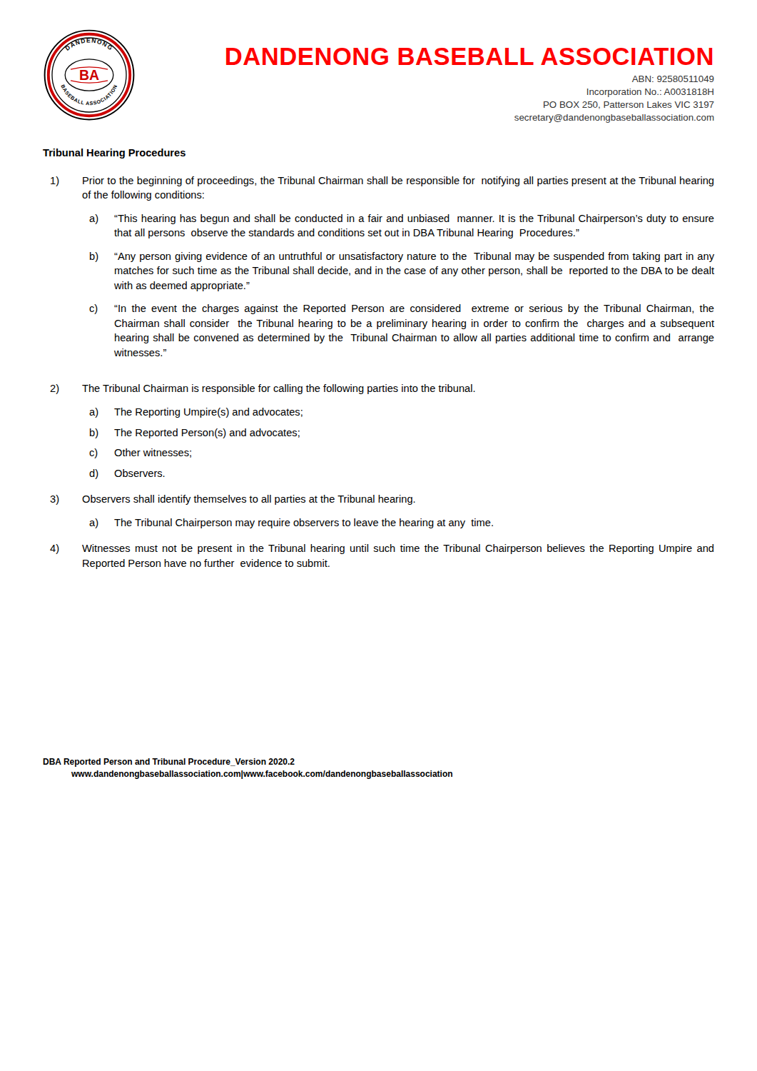DANDENONG BASEBALL ASSOCIATION BA
DANDENONG BASEBALL ASSOCIATION
ABN: 92580511049
Incorporation No.: A0031818H
PO BOX 250, Patterson Lakes VIC 3197
secretary@dandenongbaseballassociation.com
Tribunal Hearing Procedures
Prior to the beginning of proceedings, the Tribunal Chairman shall be responsible for notifying all parties present at the Tribunal hearing of the following conditions:
“This hearing has begun and shall be conducted in a fair and unbiased manner. It is the Tribunal Chairperson’s duty to ensure that all persons observe the standards and conditions set out in DBA Tribunal Hearing Procedures.”
“Any person giving evidence of an untruthful or unsatisfactory nature to the Tribunal may be suspended from taking part in any matches for such time as the Tribunal shall decide, and in the case of any other person, shall be reported to the DBA to be dealt with as deemed appropriate.”
“In the event the charges against the Reported Person are considered extreme or serious by the Tribunal Chairman, the Chairman shall consider the Tribunal hearing to be a preliminary hearing in order to confirm the charges and a subsequent hearing shall be convened as determined by the Tribunal Chairman to allow all parties additional time to confirm and arrange witnesses.”
The Tribunal Chairman is responsible for calling the following parties into the tribunal.
The Reporting Umpire(s) and advocates;
The Reported Person(s) and advocates;
Other witnesses;
Observers.
Observers shall identify themselves to all parties at the Tribunal hearing.
The Tribunal Chairperson may require observers to leave the hearing at any time.
Witnesses must not be present in the Tribunal hearing until such time the Tribunal Chairperson believes the Reporting Umpire and Reported Person have no further evidence to submit.
DBA Reported Person and Tribunal Procedure_Version 2020.2
www.dandenongbaseballassociation.com|www.facebook.com/dandenongbaseballassociation